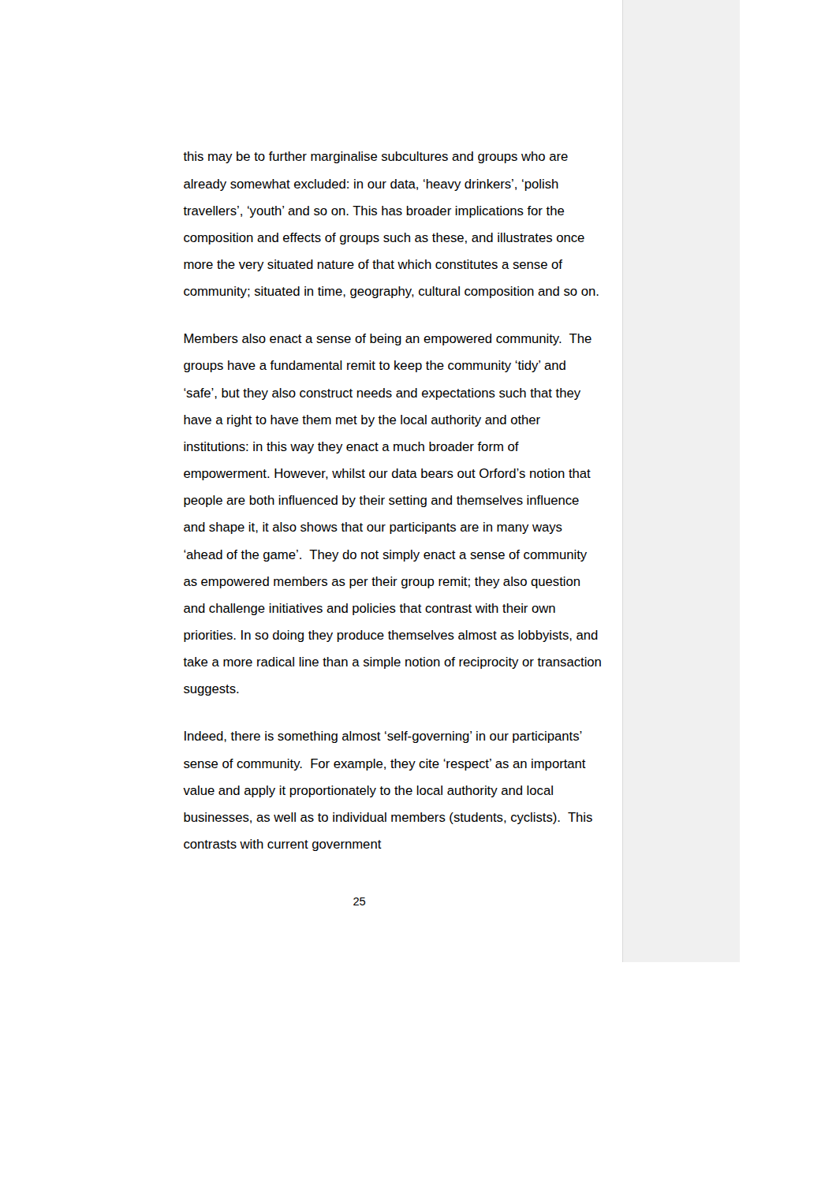this may be to further marginalise subcultures and groups who are already somewhat excluded: in our data, ‘heavy drinkers’, ‘polish travellers’, ‘youth’ and so on. This has broader implications for the composition and effects of groups such as these, and illustrates once more the very situated nature of that which constitutes a sense of community; situated in time, geography, cultural composition and so on.
Members also enact a sense of being an empowered community. The groups have a fundamental remit to keep the community ‘tidy’ and ‘safe’, but they also construct needs and expectations such that they have a right to have them met by the local authority and other institutions: in this way they enact a much broader form of empowerment. However, whilst our data bears out Orford’s notion that people are both influenced by their setting and themselves influence and shape it, it also shows that our participants are in many ways ‘ahead of the game’. They do not simply enact a sense of community as empowered members as per their group remit; they also question and challenge initiatives and policies that contrast with their own priorities. In so doing they produce themselves almost as lobbyists, and take a more radical line than a simple notion of reciprocity or transaction suggests.
Indeed, there is something almost ‘self-governing’ in our participants’ sense of community. For example, they cite ‘respect’ as an important value and apply it proportionately to the local authority and local businesses, as well as to individual members (students, cyclists). This contrasts with current government
25